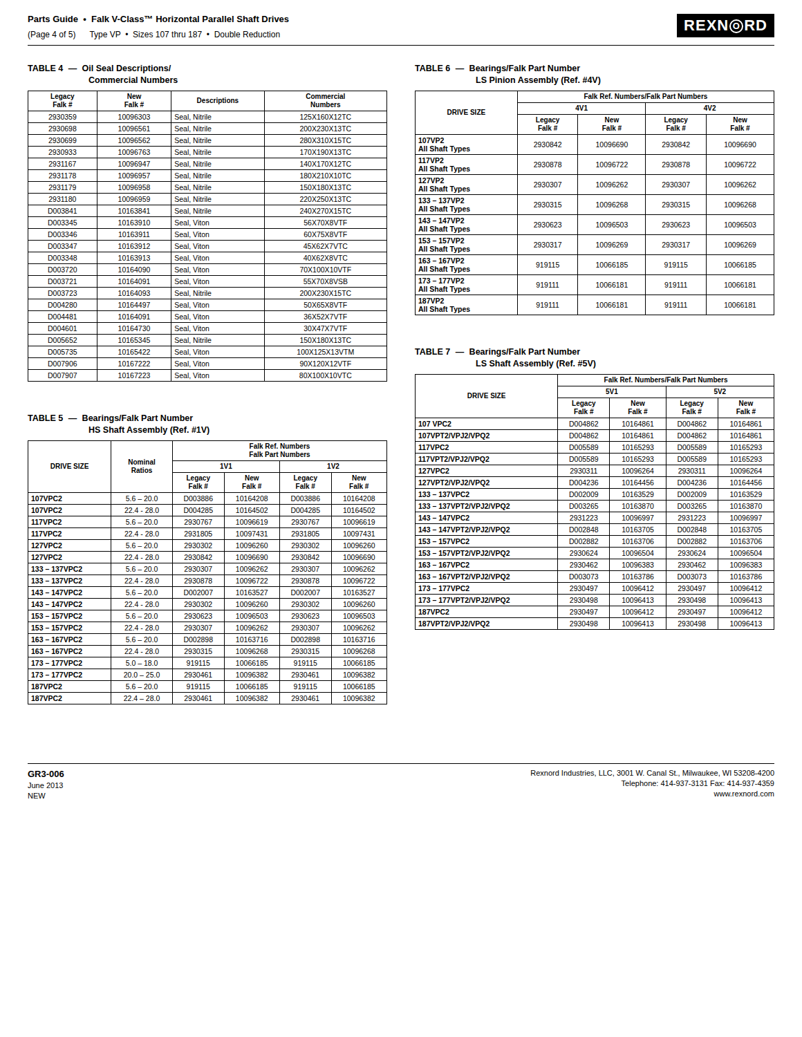Parts Guide • Falk V-Class™ Horizontal Parallel Shaft Drives
(Page 4 of 5) Type VP • Sizes 107 thru 187 • Double Reduction
REXNORD
TABLE 4 — Oil Seal Descriptions/Commercial Numbers
| Legacy Falk # | New Falk # | Descriptions | Commercial Numbers |
| --- | --- | --- | --- |
| 2930359 | 10096303 | Seal, Nitrile | 125X160X12TC |
| 2930698 | 10096561 | Seal, Nitrile | 200X230X13TC |
| 2930699 | 10096562 | Seal, Nitrile | 280X310X15TC |
| 2930933 | 10096763 | Seal, Nitrile | 170X190X13TC |
| 2931167 | 10096947 | Seal, Nitrile | 140X170X12TC |
| 2931178 | 10096957 | Seal, Nitrile | 180X210X10TC |
| 2931179 | 10096958 | Seal, Nitrile | 150X180X13TC |
| 2931180 | 10096959 | Seal, Nitrile | 220X250X13TC |
| D003841 | 10163841 | Seal, Nitrile | 240X270X15TC |
| D003345 | 10163910 | Seal, Viton | 56X70X8VTF |
| D003346 | 10163911 | Seal, Viton | 60X75X8VTF |
| D003347 | 10163912 | Seal, Viton | 45X62X7VTC |
| D003348 | 10163913 | Seal, Viton | 40X62X8VTC |
| D003720 | 10164090 | Seal, Viton | 70X100X10VTF |
| D003721 | 10164091 | Seal, Viton | 55X70X8VSB |
| D003723 | 10164093 | Seal, Nitrile | 200X230X15TC |
| D004280 | 10164497 | Seal, Viton | 50X65X8VTF |
| D004481 | 10164091 | Seal, Viton | 36X52X7VTF |
| D004601 | 10164730 | Seal, Viton | 30X47X7VTF |
| D005652 | 10165345 | Seal, Nitrile | 150X180X13TC |
| D005735 | 10165422 | Seal, Viton | 100X125X13VTM |
| D007906 | 10167222 | Seal, Viton | 90X120X12VTF |
| D007907 | 10167223 | Seal, Viton | 80X100X10VTC |
TABLE 5 — Bearings/Falk Part NumberHS Shaft Assembly (Ref. #1V)
| DRIVE SIZE | Nominal Ratios | Falk Ref. Numbers Falk Part Numbers |
| --- | --- | --- |
| 1V1 | 1V2 |
| Legacy Falk # | New Falk # | Legacy Falk # | New Falk # |
| 107VPC2 | 5.6 – 20.0 | D003886 | 10164208 | D003886 | 10164208 |
| 107VPC2 | 22.4 - 28.0 | D004285 | 10164502 | D004285 | 10164502 |
| 117VPC2 | 5.6 – 20.0 | 2930767 | 10096619 | 2930767 | 10096619 |
| 117VPC2 | 22.4 - 28.0 | 2931805 | 10097431 | 2931805 | 10097431 |
| 127VPC2 | 5.6 – 20.0 | 2930302 | 10096260 | 2930302 | 10096260 |
| 127VPC2 | 22.4 - 28.0 | 2930842 | 10096690 | 2930842 | 10096690 |
| 133 – 137VPC2 | 5.6 – 20.0 | 2930307 | 10096262 | 2930307 | 10096262 |
| 133 – 137VPC2 | 22.4 - 28.0 | 2930878 | 10096722 | 2930878 | 10096722 |
| 143 – 147VPC2 | 5.6 – 20.0 | D002007 | 10163527 | D002007 | 10163527 |
| 143 – 147VPC2 | 22.4 - 28.0 | 2930302 | 10096260 | 2930302 | 10096260 |
| 153 – 157VPC2 | 5.6 – 20.0 | 2930623 | 10096503 | 2930623 | 10096503 |
| 153 – 157VPC2 | 22.4 - 28.0 | 2930307 | 10096262 | 2930307 | 10096262 |
| 163 – 167VPC2 | 5.6 – 20.0 | D002898 | 10163716 | D002898 | 10163716 |
| 163 – 167VPC2 | 22.4 - 28.0 | 2930315 | 10096268 | 2930315 | 10096268 |
| 173 – 177VPC2 | 5.0 – 18.0 | 919115 | 10066185 | 919115 | 10066185 |
| 173 – 177VPC2 | 20.0 – 25.0 | 2930461 | 10096382 | 2930461 | 10096382 |
| 187VPC2 | 5.6 – 20.0 | 919115 | 10066185 | 919115 | 10066185 |
| 187VPC2 | 22.4 – 28.0 | 2930461 | 10096382 | 2930461 | 10096382 |
TABLE 6 — Bearings/Falk Part NumberLS Pinion Assembly (Ref. #4V)
| DRIVE SIZE | Falk Ref. Numbers/Falk Part Numbers |
| --- | --- |
| 4V1 | 4V2 |
| Legacy Falk # | New Falk # | Legacy Falk # | New Falk # |
| 107VP2 All Shaft Types | 2930842 | 10096690 | 2930842 | 10096690 |
| 117VP2 All Shaft Types | 2930878 | 10096722 | 2930878 | 10096722 |
| 127VP2 All Shaft Types | 2930307 | 10096262 | 2930307 | 10096262 |
| 133 – 137VP2 All Shaft Types | 2930315 | 10096268 | 2930315 | 10096268 |
| 143 – 147VP2 All Shaft Types | 2930623 | 10096503 | 2930623 | 10096503 |
| 153 – 157VP2 All Shaft Types | 2930317 | 10096269 | 2930317 | 10096269 |
| 163 – 167VP2 All Shaft Types | 919115 | 10066185 | 919115 | 10066185 |
| 173 – 177VP2 All Shaft Types | 919111 | 10066181 | 919111 | 10066181 |
| 187VP2 All Shaft Types | 919111 | 10066181 | 919111 | 10066181 |
TABLE 7 — Bearings/Falk Part NumberLS Shaft Assembly (Ref. #5V)
| DRIVE SIZE | Falk Ref. Numbers/Falk Part Numbers |
| --- | --- |
| 5V1 | 5V2 |
| Legacy Falk # | New Falk # | Legacy Falk # | New Falk # |
| 107 VPC2 | D004862 | 10164861 | D004862 | 10164861 |
| 107VPT2/VPJ2/VPQ2 | D004862 | 10164861 | D004862 | 10164861 |
| 117VPC2 | D005589 | 10165293 | D005589 | 10165293 |
| 117VPT2/VPJ2/VPQ2 | D005589 | 10165293 | D005589 | 10165293 |
| 127VPC2 | 2930311 | 10096264 | 2930311 | 10096264 |
| 127VPT2/VPJ2/VPQ2 | D004236 | 10164456 | D004236 | 10164456 |
| 133 – 137VPC2 | D002009 | 10163529 | D002009 | 10163529 |
| 133 – 137VPT2/VPJ2/VPQ2 | D003265 | 10163870 | D003265 | 10163870 |
| 143 – 147VPC2 | 2931223 | 10096997 | 2931223 | 10096997 |
| 143 – 147VPT2/VPJ2/VPQ2 | D002848 | 10163705 | D002848 | 10163705 |
| 153 – 157VPC2 | D002882 | 10163706 | D002882 | 10163706 |
| 153 – 157VPT2/VPJ2/VPQ2 | 2930624 | 10096504 | 2930624 | 10096504 |
| 163 – 167VPC2 | 2930462 | 10096383 | 2930462 | 10096383 |
| 163 – 167VPT2/VPJ2/VPQ2 | D003073 | 10163786 | D003073 | 10163786 |
| 173 – 177VPC2 | 2930497 | 10096412 | 2930497 | 10096412 |
| 173 – 177VPT2/VPJ2/VPQ2 | 2930498 | 10096413 | 2930498 | 10096413 |
| 187VPC2 | 2930497 | 10096412 | 2930497 | 10096412 |
| 187VPT2/VPJ2/VPQ2 | 2930498 | 10096413 | 2930498 | 10096413 |
GR3-006
June 2013
NEW
Rexnord Industries, LLC, 3001 W. Canal St., Milwaukee, WI 53208-4200
Telephone: 414-937-3131 Fax: 414-937-4359
www.rexnord.com